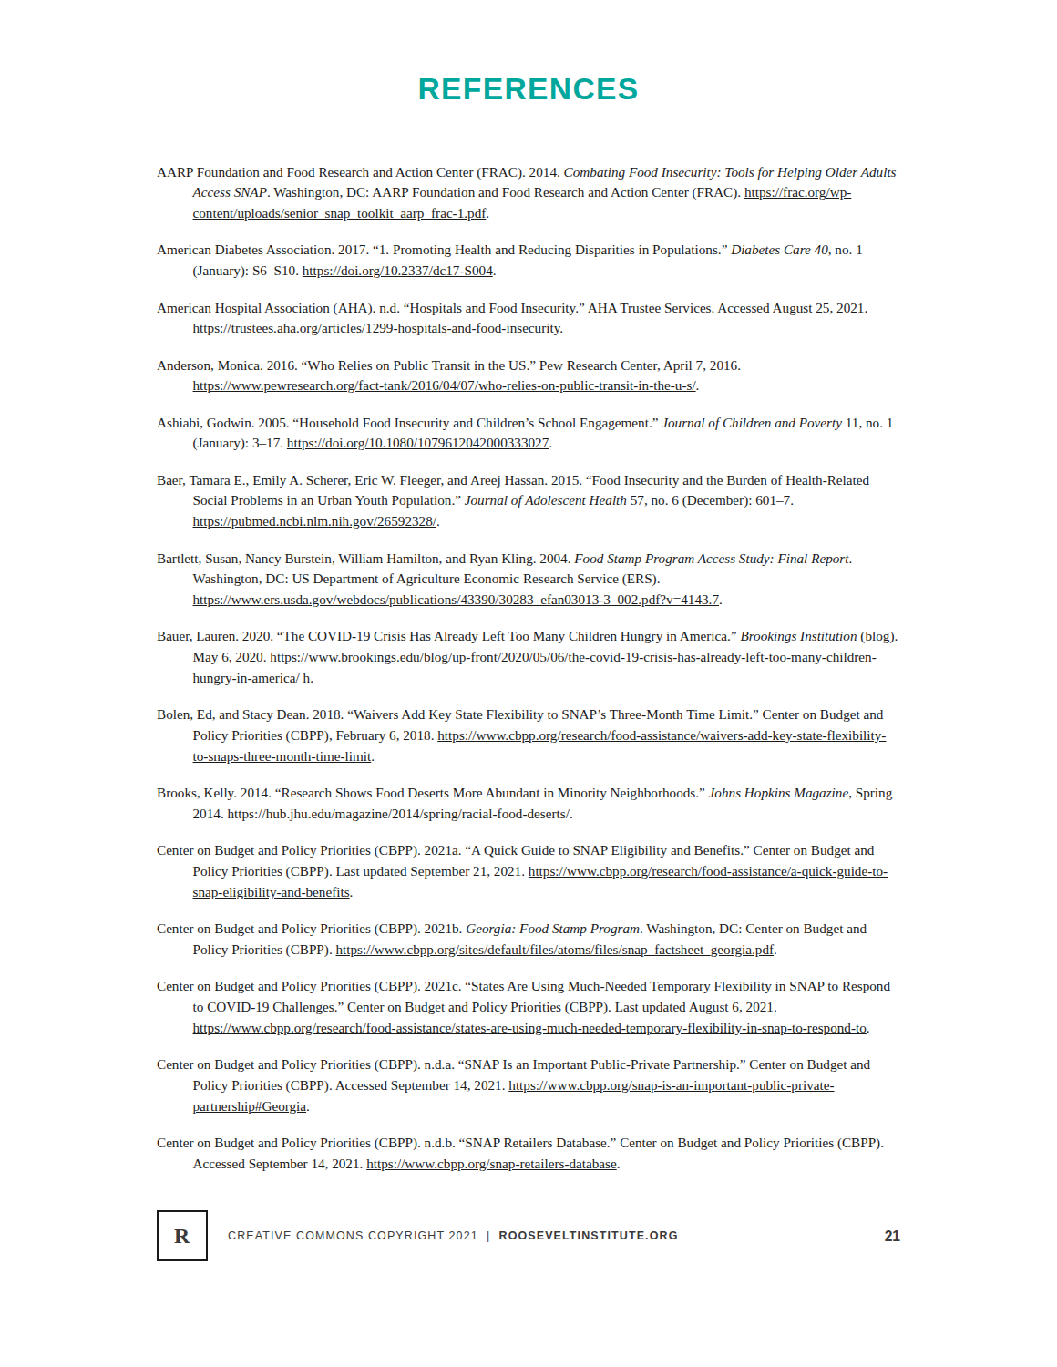REFERENCES
AARP Foundation and Food Research and Action Center (FRAC). 2014. Combating Food Insecurity: Tools for Helping Older Adults Access SNAP. Washington, DC: AARP Foundation and Food Research and Action Center (FRAC). https://frac.org/wp-content/uploads/senior_snap_toolkit_aarp_frac-1.pdf.
American Diabetes Association. 2017. “1. Promoting Health and Reducing Disparities in Populations.” Diabetes Care 40, no. 1 (January): S6–S10. https://doi.org/10.2337/dc17-S004.
American Hospital Association (AHA). n.d. “Hospitals and Food Insecurity.” AHA Trustee Services. Accessed August 25, 2021. https://trustees.aha.org/articles/1299-hospitals-and-food-insecurity.
Anderson, Monica. 2016. “Who Relies on Public Transit in the US.” Pew Research Center, April 7, 2016. https://www.pewresearch.org/fact-tank/2016/04/07/who-relies-on-public-transit-in-the-u-s/.
Ashiabi, Godwin. 2005. “Household Food Insecurity and Children’s School Engagement.” Journal of Children and Poverty 11, no. 1 (January): 3–17. https://doi.org/10.1080/1079612042000333027.
Baer, Tamara E., Emily A. Scherer, Eric W. Fleeger, and Areej Hassan. 2015. “Food Insecurity and the Burden of Health-Related Social Problems in an Urban Youth Population.” Journal of Adolescent Health 57, no. 6 (December): 601–7. https://pubmed.ncbi.nlm.nih.gov/26592328/.
Bartlett, Susan, Nancy Burstein, William Hamilton, and Ryan Kling. 2004. Food Stamp Program Access Study: Final Report. Washington, DC: US Department of Agriculture Economic Research Service (ERS). https://www.ers.usda.gov/webdocs/publications/43390/30283_efan03013-3_002.pdf?v=4143.7.
Bauer, Lauren. 2020. “The COVID-19 Crisis Has Already Left Too Many Children Hungry in America.” Brookings Institution (blog). May 6, 2020. https://www.brookings.edu/blog/up-front/2020/05/06/the-covid-19-crisis-has-already-left-too-many-children-hungry-in-america/ h.
Bolen, Ed, and Stacy Dean. 2018. “Waivers Add Key State Flexibility to SNAP’s Three-Month Time Limit.” Center on Budget and Policy Priorities (CBPP), February 6, 2018. https://www.cbpp.org/research/food-assistance/waivers-add-key-state-flexibility-to-snaps-three-month-time-limit.
Brooks, Kelly. 2014. “Research Shows Food Deserts More Abundant in Minority Neighborhoods.” Johns Hopkins Magazine, Spring 2014. https://hub.jhu.edu/magazine/2014/spring/racial-food-deserts/.
Center on Budget and Policy Priorities (CBPP). 2021a. “A Quick Guide to SNAP Eligibility and Benefits.” Center on Budget and Policy Priorities (CBPP). Last updated September 21, 2021. https://www.cbpp.org/research/food-assistance/a-quick-guide-to-snap-eligibility-and-benefits.
Center on Budget and Policy Priorities (CBPP). 2021b. Georgia: Food Stamp Program. Washington, DC: Center on Budget and Policy Priorities (CBPP). https://www.cbpp.org/sites/default/files/atoms/files/snap_factsheet_georgia.pdf.
Center on Budget and Policy Priorities (CBPP). 2021c. “States Are Using Much-Needed Temporary Flexibility in SNAP to Respond to COVID-19 Challenges.” Center on Budget and Policy Priorities (CBPP). Last updated August 6, 2021. https://www.cbpp.org/research/food-assistance/states-are-using-much-needed-temporary-flexibility-in-snap-to-respond-to.
Center on Budget and Policy Priorities (CBPP). n.d.a. “SNAP Is an Important Public-Private Partnership.” Center on Budget and Policy Priorities (CBPP). Accessed September 14, 2021. https://www.cbpp.org/snap-is-an-important-public-private-partnership#Georgia.
Center on Budget and Policy Priorities (CBPP). n.d.b. “SNAP Retailers Database.” Center on Budget and Policy Priorities (CBPP). Accessed September 14, 2021. https://www.cbpp.org/snap-retailers-database.
R
CREATIVE COMMONS COPYRIGHT 2021 | ROOSEVELTINSTITUTE.ORG
21